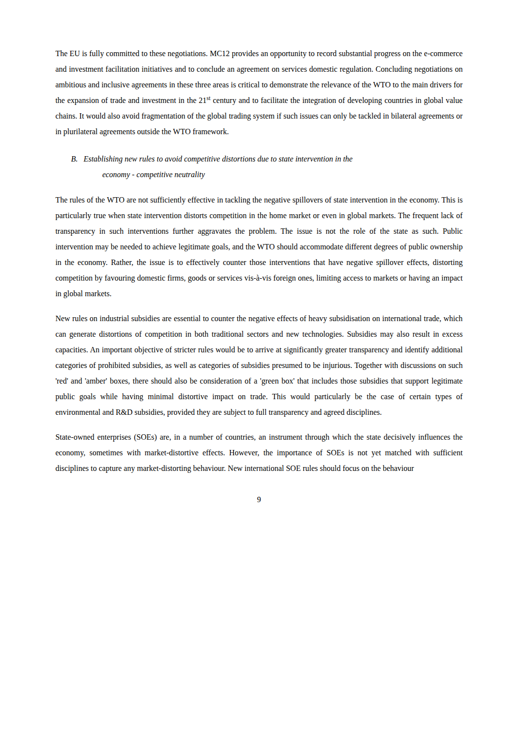The EU is fully committed to these negotiations. MC12 provides an opportunity to record substantial progress on the e-commerce and investment facilitation initiatives and to conclude an agreement on services domestic regulation. Concluding negotiations on ambitious and inclusive agreements in these three areas is critical to demonstrate the relevance of the WTO to the main drivers for the expansion of trade and investment in the 21st century and to facilitate the integration of developing countries in global value chains. It would also avoid fragmentation of the global trading system if such issues can only be tackled in bilateral agreements or in plurilateral agreements outside the WTO framework.
B. Establishing new rules to avoid competitive distortions due to state intervention in the economy - competitive neutrality
The rules of the WTO are not sufficiently effective in tackling the negative spillovers of state intervention in the economy. This is particularly true when state intervention distorts competition in the home market or even in global markets. The frequent lack of transparency in such interventions further aggravates the problem. The issue is not the role of the state as such. Public intervention may be needed to achieve legitimate goals, and the WTO should accommodate different degrees of public ownership in the economy. Rather, the issue is to effectively counter those interventions that have negative spillover effects, distorting competition by favouring domestic firms, goods or services vis-à-vis foreign ones, limiting access to markets or having an impact in global markets.
New rules on industrial subsidies are essential to counter the negative effects of heavy subsidisation on international trade, which can generate distortions of competition in both traditional sectors and new technologies. Subsidies may also result in excess capacities. An important objective of stricter rules would be to arrive at significantly greater transparency and identify additional categories of prohibited subsidies, as well as categories of subsidies presumed to be injurious. Together with discussions on such 'red' and 'amber' boxes, there should also be consideration of a 'green box' that includes those subsidies that support legitimate public goals while having minimal distortive impact on trade. This would particularly be the case of certain types of environmental and R&D subsidies, provided they are subject to full transparency and agreed disciplines.
State-owned enterprises (SOEs) are, in a number of countries, an instrument through which the state decisively influences the economy, sometimes with market-distortive effects. However, the importance of SOEs is not yet matched with sufficient disciplines to capture any market-distorting behaviour. New international SOE rules should focus on the behaviour
9